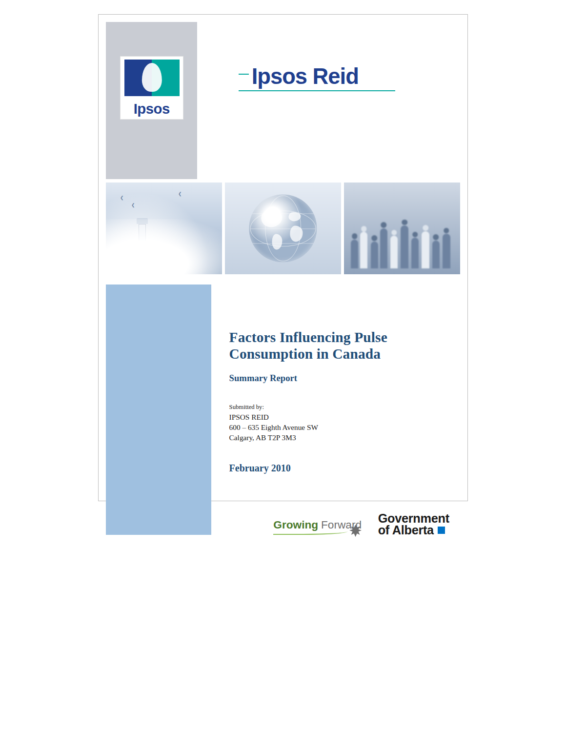Ipsos
Ipsos Reid
❮ ❮ ❮
Factors Influencing Pulse Consumption in Canada
Summary Report
Submitted by: IPSOS REID
600 – 635 Eighth Avenue SW
Calgary, AB T2P 3M3
February 2010
Growing Forward
Government
of Alberta